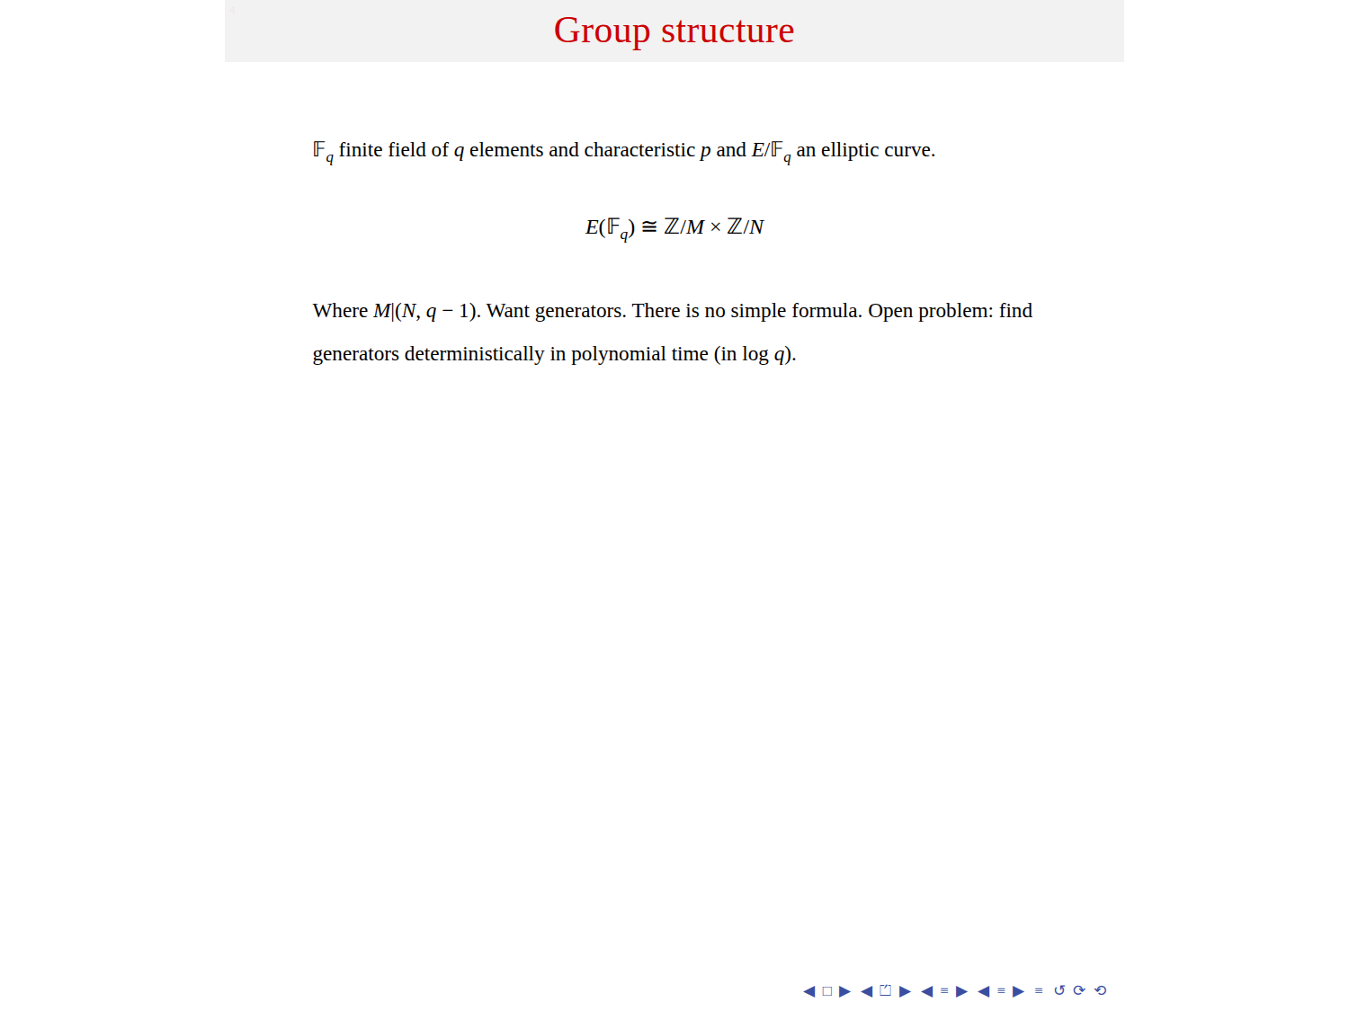4
Group structure
𝔽q finite field of q elements and characteristic p and E/𝔽q an elliptic curve.
E(𝔽q) ≅ ℤ/M × ℤ/N
Where M|(N, q − 1). Want generators. There is no simple formula. Open problem: find generators deterministically in polynomial time (in log q).
◀ □ ▶ ◀ ⏍ ▶ ◀ ≡ ▶ ◀ ≡ ▶ ≡ ↺ ⟳ ⟲